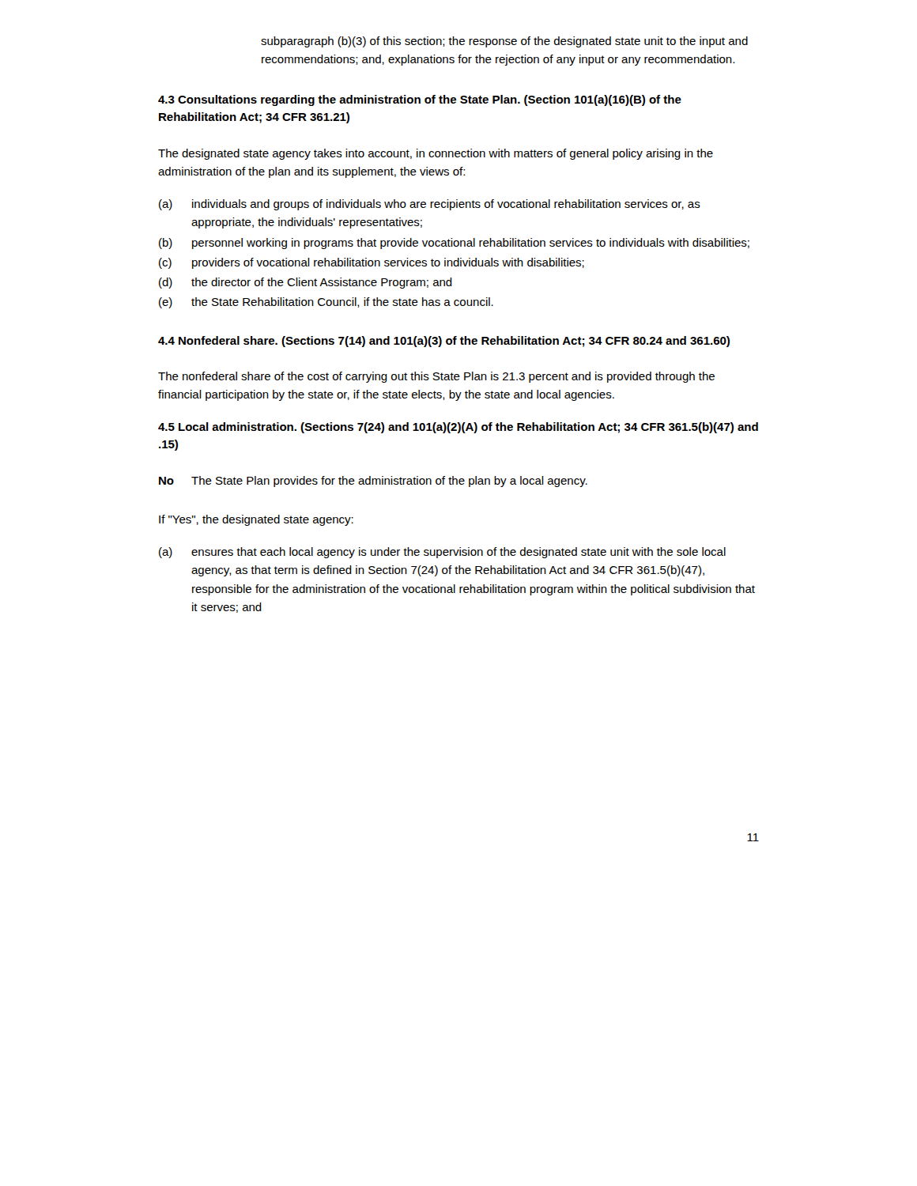subparagraph (b)(3) of this section; the response of the designated state unit to the input and recommendations; and, explanations for the rejection of any input or any recommendation.
4.3 Consultations regarding the administration of the State Plan. (Section 101(a)(16)(B) of the Rehabilitation Act; 34 CFR 361.21)
The designated state agency takes into account, in connection with matters of general policy arising in the administration of the plan and its supplement, the views of:
(a)
individuals and groups of individuals who are recipients of vocational rehabilitation services or, as appropriate, the individuals' representatives;
(b)
personnel working in programs that provide vocational rehabilitation services to individuals with disabilities;
(c)
providers of vocational rehabilitation services to individuals with disabilities;
(d)
the director of the Client Assistance Program; and
(e)
the State Rehabilitation Council, if the state has a council.
4.4 Nonfederal share. (Sections 7(14) and 101(a)(3) of the Rehabilitation Act; 34 CFR 80.24 and 361.60)
The nonfederal share of the cost of carrying out this State Plan is 21.3 percent and is provided through the financial participation by the state or, if the state elects, by the state and local agencies.
4.5 Local administration. (Sections 7(24) and 101(a)(2)(A) of the Rehabilitation Act; 34 CFR 361.5(b)(47) and .15)
No
The State Plan provides for the administration of the plan by a local agency.
If "Yes", the designated state agency:
(a)
ensures that each local agency is under the supervision of the designated state unit with the sole local agency, as that term is defined in Section 7(24) of the Rehabilitation Act and 34 CFR 361.5(b)(47), responsible for the administration of the vocational rehabilitation program within the political subdivision that it serves; and
11